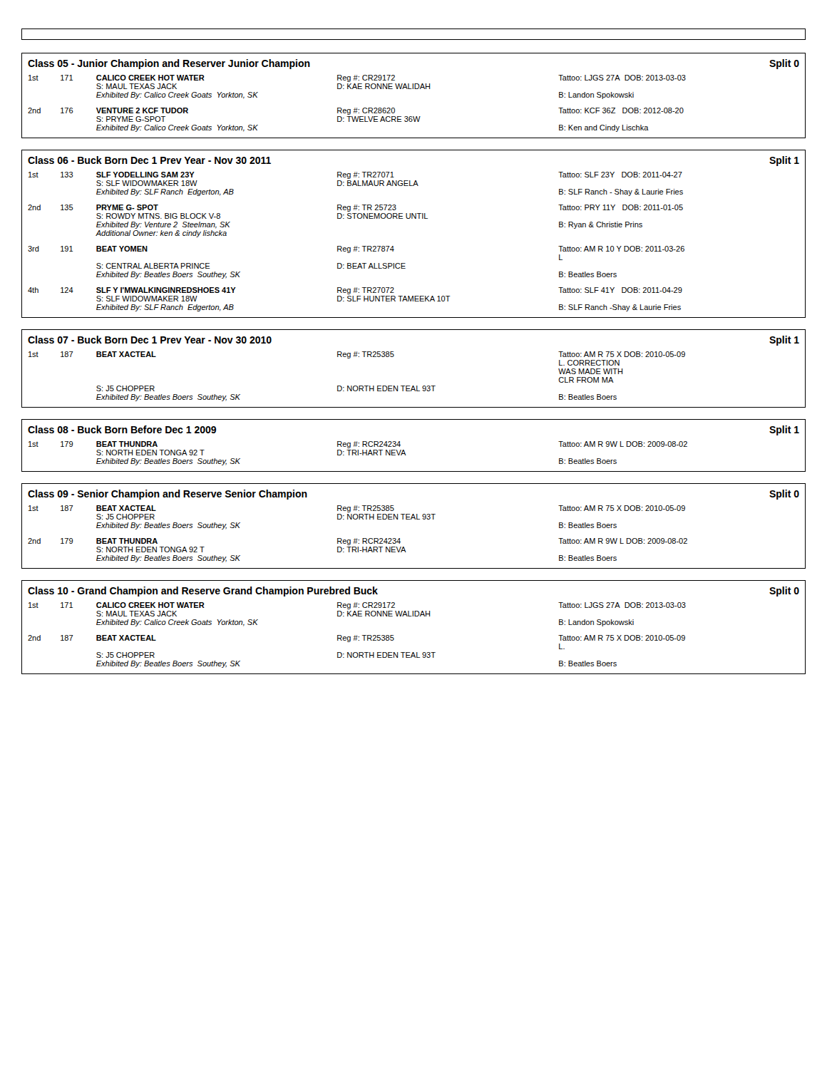Class 05 - Junior Champion and Reserver Junior Champion Split 0
| 1st | 171 | CALICO CREEK HOT WATER | Reg #: CR29172 | Tattoo: LJGS 27A DOB: 2013-03-03 |
| | | S: MAUL TEXAS JACK | D: KAE RONNE WALIDAH | |
| | | Exhibited By: Calico Creek Goats Yorkton, SK | | B: Landon Spokowski |
| 2nd | 176 | VENTURE 2 KCF TUDOR | Reg #: CR28620 | Tattoo: KCF 36Z DOB: 2012-08-20 |
| | | S: PRYME G-SPOT | D: TWELVE ACRE 36W | |
| | | Exhibited By: Calico Creek Goats Yorkton, SK | | B: Ken and Cindy Lischka |
Class 06 - Buck Born Dec 1 Prev Year - Nov 30 2011 Split 1
| 1st | 133 | SLF YODELLING SAM 23Y | Reg #: TR27071 | Tattoo: SLF 23Y DOB: 2011-04-27 |
| | | S: SLF WIDOWMAKER 18W | D: BALMAUR ANGELA | |
| | | Exhibited By: SLF Ranch Edgerton, AB | | B: SLF Ranch - Shay & Laurie Fries |
| 2nd | 135 | PRYME G- SPOT | Reg #: TR 25723 | Tattoo: PRY 11Y DOB: 2011-01-05 |
| | | S: ROWDY MTNS. BIG BLOCK V-8 | D: STONEMOORE UNTIL | |
| | | Exhibited By: Venture 2 Steelman, SK | | B: Ryan & Christie Prins |
| | | Additional Owner: ken & cindy lishcka | | |
| 3rd | 191 | BEAT YOMEN | Reg #: TR27874 | Tattoo: AM R 10 Y DOB: 2011-03-26 |
| | | | | L |
| | | S: CENTRAL ALBERTA PRINCE | D: BEAT ALLSPICE | |
| | | Exhibited By: Beatles Boers Southey, SK | | B: Beatles Boers |
| 4th | 124 | SLF Y I'MWALKINGINREDSHOES 41Y | Reg #: TR27072 | Tattoo: SLF 41Y DOB: 2011-04-29 |
| | | S: SLF WIDOWMAKER 18W | D: SLF HUNTER TAMEEKA 10T | |
| | | Exhibited By: SLF Ranch Edgerton, AB | | B: SLF Ranch -Shay & Laurie Fries |
Class 07 - Buck Born Dec 1 Prev Year - Nov 30 2010 Split 1
| 1st | 187 | BEAT XACTEAL | Reg #: TR25385 | Tattoo: AM R 75 X DOB: 2010-05-09 |
| | | | | L. CORRECTION |
| | | | | WAS MADE WITH |
| | | | | CLR FROM MA |
| | | S: J5 CHOPPER | D: NORTH EDEN TEAL 93T | |
| | | Exhibited By: Beatles Boers Southey, SK | | B: Beatles Boers |
Class 08 - Buck Born Before Dec 1 2009 Split 1
| 1st | 179 | BEAT THUNDRA | Reg #: RCR24234 | Tattoo: AM R 9W L DOB: 2009-08-02 |
| | | S: NORTH EDEN TONGA 92 T | D: TRI-HART NEVA | |
| | | Exhibited By: Beatles Boers Southey, SK | | B: Beatles Boers |
Class 09 - Senior Champion and Reserve Senior Champion Split 0
| 1st | 187 | BEAT XACTEAL | Reg #: TR25385 | Tattoo: AM R 75 X DOB: 2010-05-09 |
| | | S: J5 CHOPPER | D: NORTH EDEN TEAL 93T | |
| | | Exhibited By: Beatles Boers Southey, SK | | B: Beatles Boers |
| 2nd | 179 | BEAT THUNDRA | Reg #: RCR24234 | Tattoo: AM R 9W L DOB: 2009-08-02 |
| | | S: NORTH EDEN TONGA 92 T | D: TRI-HART NEVA | |
| | | Exhibited By: Beatles Boers Southey, SK | | B: Beatles Boers |
Class 10 - Grand Champion and Reserve Grand Champion Purebred Buck Split 0
| 1st | 171 | CALICO CREEK HOT WATER | Reg #: CR29172 | Tattoo: LJGS 27A DOB: 2013-03-03 |
| | | S: MAUL TEXAS JACK | D: KAE RONNE WALIDAH | |
| | | Exhibited By: Calico Creek Goats Yorkton, SK | | B: Landon Spokowski |
| 2nd | 187 | BEAT XACTEAL | Reg #: TR25385 | Tattoo: AM R 75 X DOB: 2010-05-09 |
| | | | | L. |
| | | S: J5 CHOPPER | D: NORTH EDEN TEAL 93T | |
| | | Exhibited By: Beatles Boers Southey, SK | | B: Beatles Boers |